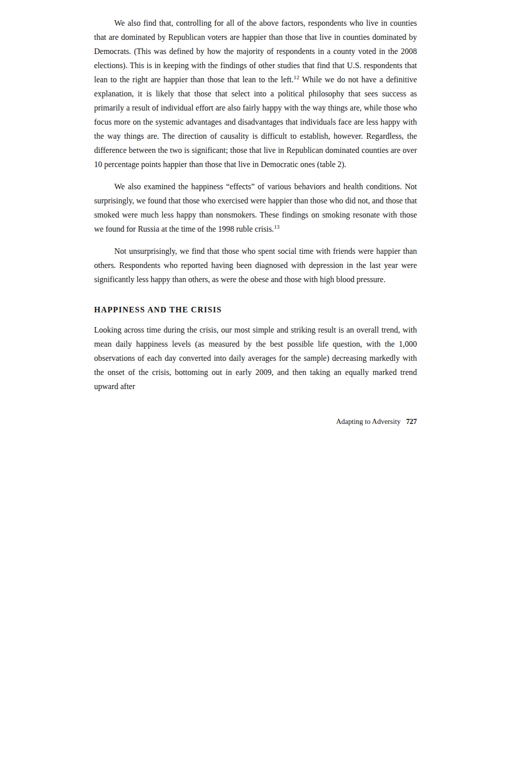We also find that, controlling for all of the above factors, respondents who live in counties that are dominated by Republican voters are happier than those that live in counties dominated by Democrats. (This was defined by how the majority of respondents in a county voted in the 2008 elections). This is in keeping with the findings of other studies that find that U.S. respondents that lean to the right are happier than those that lean to the left.12 While we do not have a definitive explanation, it is likely that those that select into a political philosophy that sees success as primarily a result of individual effort are also fairly happy with the way things are, while those who focus more on the systemic advantages and disadvantages that individuals face are less happy with the way things are. The direction of causality is difficult to establish, however. Regardless, the difference between the two is significant; those that live in Republican dominated counties are over 10 percentage points happier than those that live in Democratic ones (table 2).
We also examined the happiness “effects” of various behaviors and health conditions. Not surprisingly, we found that those who exercised were happier than those who did not, and those that smoked were much less happy than nonsmokers. These findings on smoking resonate with those we found for Russia at the time of the 1998 ruble crisis.13
Not unsurprisingly, we find that those who spent social time with friends were happier than others. Respondents who reported having been diagnosed with depression in the last year were significantly less happy than others, as were the obese and those with high blood pressure.
Happiness and the Crisis
Looking across time during the crisis, our most simple and striking result is an overall trend, with mean daily happiness levels (as measured by the best possible life question, with the 1,000 observations of each day converted into daily averages for the sample) decreasing markedly with the onset of the crisis, bottoming out in early 2009, and then taking an equally marked trend upward after
Adapting to Adversity 727